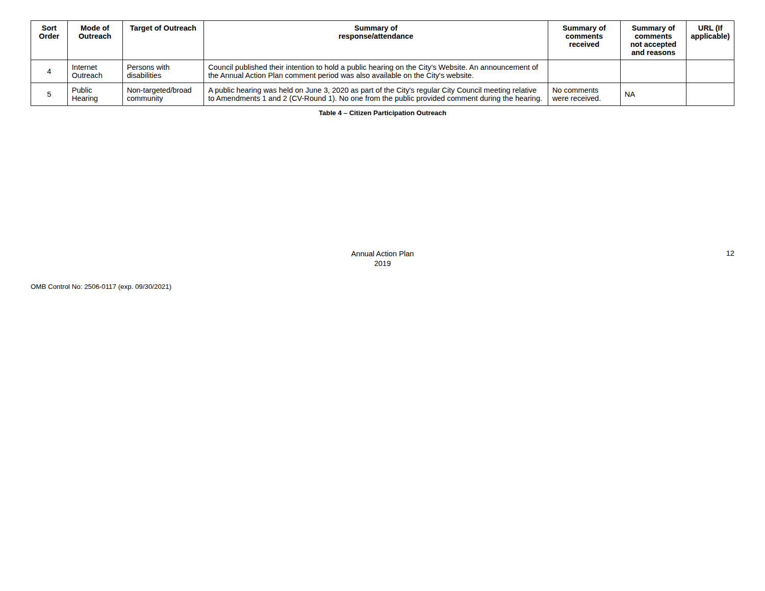Table 4 – Citizen Participation Outreach
| Sort Order | Mode of Outreach | Target of Outreach | Summary of response/attendance | Summary of comments received | Summary of comments not accepted and reasons | URL (If applicable) |
| --- | --- | --- | --- | --- | --- | --- |
| 4 | Internet Outreach | Persons with disabilities | Council published their intention to hold a public hearing on the City's Website. An announcement of the Annual Action Plan comment period was also available on the City's website. | | | |
| 5 | Public Hearing | Non-targeted/broad community | A public hearing was held on June 3, 2020 as part of the City's regular City Council meeting relative to Amendments 1 and 2 (CV-Round 1). No one from the public provided comment during the hearing. | No comments were received. | NA | |
Annual Action Plan
2019
12
OMB Control No: 2506-0117 (exp. 09/30/2021)